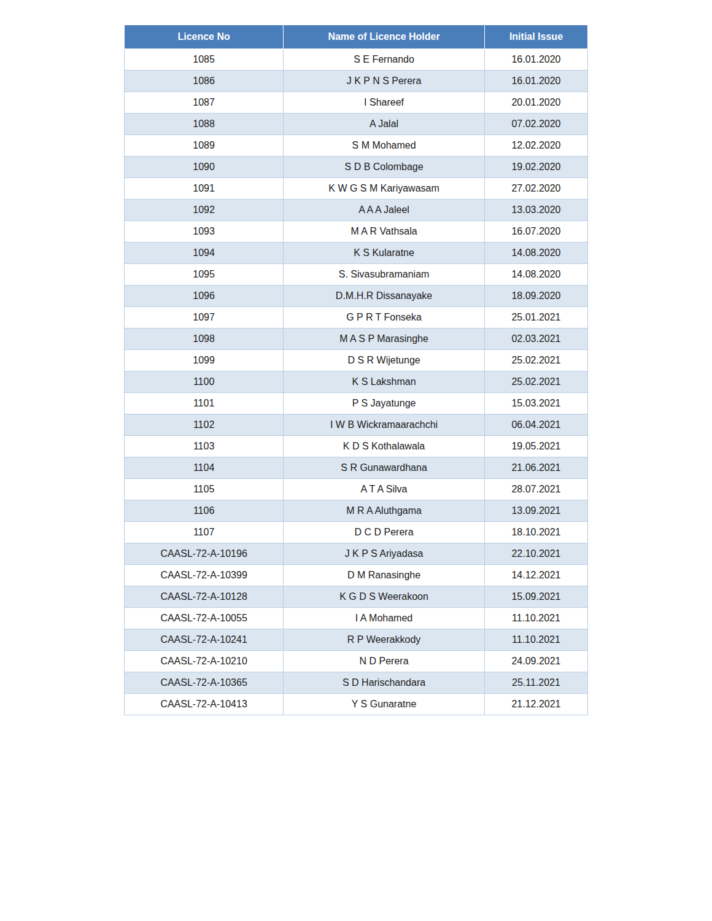| Licence No | Name of Licence Holder | Initial Issue |
| --- | --- | --- |
| 1085 | S E Fernando | 16.01.2020 |
| 1086 | J K P N S Perera | 16.01.2020 |
| 1087 | I Shareef | 20.01.2020 |
| 1088 | A Jalal | 07.02.2020 |
| 1089 | S M Mohamed | 12.02.2020 |
| 1090 | S D B Colombage | 19.02.2020 |
| 1091 | K W G S M Kariyawasam | 27.02.2020 |
| 1092 | A A A Jaleel | 13.03.2020 |
| 1093 | M A R Vathsala | 16.07.2020 |
| 1094 | K S Kularatne | 14.08.2020 |
| 1095 | S. Sivasubramaniam | 14.08.2020 |
| 1096 | D.M.H.R Dissanayake | 18.09.2020 |
| 1097 | G P R T Fonseka | 25.01.2021 |
| 1098 | M A S P Marasinghe | 02.03.2021 |
| 1099 | D S R Wijetunge | 25.02.2021 |
| 1100 | K S Lakshman | 25.02.2021 |
| 1101 | P S Jayatunge | 15.03.2021 |
| 1102 | I W B Wickramaarachchi | 06.04.2021 |
| 1103 | K D S Kothalawala | 19.05.2021 |
| 1104 | S R Gunawardhana | 21.06.2021 |
| 1105 | A T A Silva | 28.07.2021 |
| 1106 | M R A Aluthgama | 13.09.2021 |
| 1107 | D C D Perera | 18.10.2021 |
| CAASL-72-A-10196 | J K P S Ariyadasa | 22.10.2021 |
| CAASL-72-A-10399 | D M Ranasinghe | 14.12.2021 |
| CAASL-72-A-10128 | K G D S Weerakoon | 15.09.2021 |
| CAASL-72-A-10055 | I A Mohamed | 11.10.2021 |
| CAASL-72-A-10241 | R P Weerakkody | 11.10.2021 |
| CAASL-72-A-10210 | N D Perera | 24.09.2021 |
| CAASL-72-A-10365 | S D Harischandara | 25.11.2021 |
| CAASL-72-A-10413 | Y S Gunaratne | 21.12.2021 |